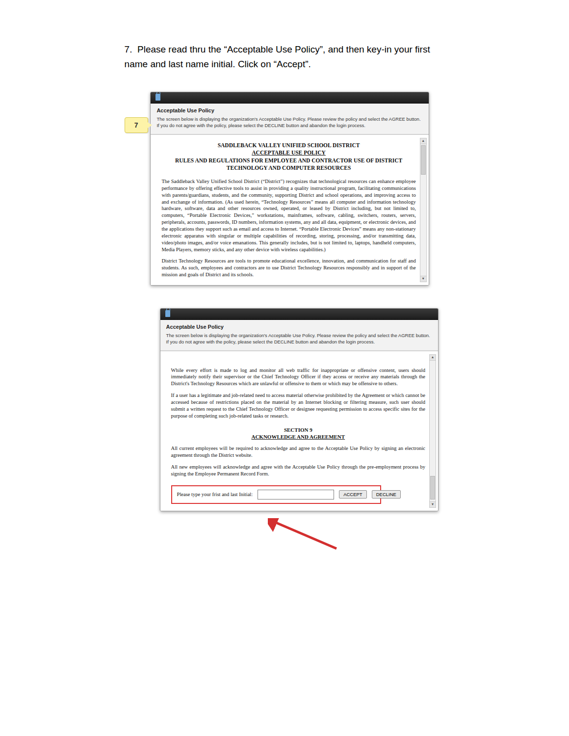7. Please read thru the “Acceptable Use Policy”, and then key-in your first name and last name initial. Click on “Accept”.
7
Acceptable Use Policy
The screen below is displaying the organization's Acceptable Use Policy. Please review the policy and select the AGREE button. If you do not agree with the policy, please select the DECLINE button and abandon the login process.
▲
▼
SADDLEBACK VALLEY UNIFIED SCHOOL DISTRICT
ACCEPTABLE USE POLICY
RULES AND REGULATIONS FOR EMPLOYEE AND CONTRACTOR USE OF DISTRICT
TECHNOLOGY AND COMPUTER RESOURCES
The Saddleback Valley Unified School District (“District”) recognizes that technological resources can enhance employee performance by offering effective tools to assist in providing a quality instructional program, facilitating communications with parents/guardians, students, and the community, supporting District and school operations, and improving access to and exchange of information. (As used herein, “Technology Resources” means all computer and information technology hardware, software, data and other resources owned, operated, or leased by District including, but not limited to, computers, “Portable Electronic Devices,” workstations, mainframes, software, cabling, switchers, routers, servers, peripherals, accounts, passwords, ID numbers, information systems, any and all data, equipment, or electronic devices, and the applications they support such as email and access to Internet. “Portable Electronic Devices” means any non-stationary electronic apparatus with singular or multiple capabilities of recording, storing, processing, and/or transmitting data, video/photo images, and/or voice emanations. This generally includes, but is not limited to, laptops, handheld computers, Media Players, memory sticks, and any other device with wireless capabilities.)
District Technology Resources are tools to promote educational excellence, innovation, and communication for staff and students. As such, employees and contractors are to use District Technology Resources responsibly and in support of the mission and goals of District and its schools.
Acceptable Use Policy
The screen below is displaying the organization's Acceptable Use Policy. Please review the policy and select the AGREE button. If you do not agree with the policy, please select the DECLINE button and abandon the login process.
▲
▼
While every effort is made to log and monitor all web traffic for inappropriate or offensive content, users should immediately notify their supervisor or the Chief Technology Officer if they access or receive any materials through the District's Technology Resources which are unlawful or offensive to them or which may be offensive to others.
If a user has a legitimate and job-related need to access material otherwise prohibited by the Agreement or which cannot be accessed because of restrictions placed on the material by an Internet blocking or filtering measure, such user should submit a written request to the Chief Technology Officer or designee requesting permission to access specific sites for the purpose of completing such job-related tasks or research.
SECTION 9
ACKNOWLEDGE AND AGREEMENT
All current employees will be required to acknowledge and agree to the Acceptable Use Policy by signing an electronic agreement through the District website.
All new employees will acknowledge and agree with the Acceptable Use Policy through the pre-employment process by signing the Employee Permanent Record Form.
Please type your frist and last Initial: ACCEPT DECLINE